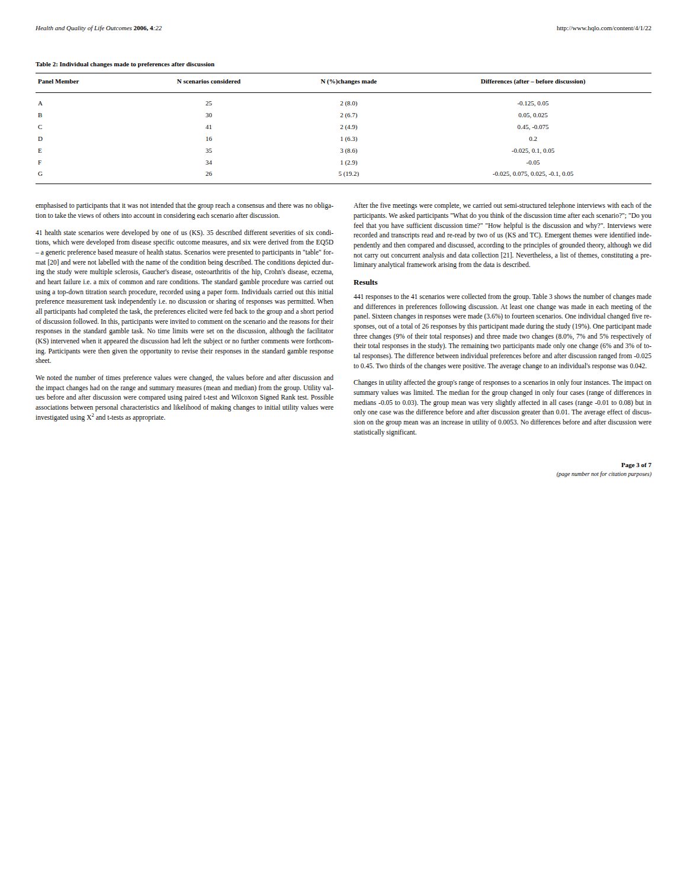Health and Quality of Life Outcomes 2006, 4:22
http://www.hqlo.com/content/4/1/22
Table 2: Individual changes made to preferences after discussion
| Panel Member | N scenarios considered | N (%)changes made | Differences (after – before discussion) |
| --- | --- | --- | --- |
| A | 25 | 2 (8.0) | -0.125, 0.05 |
| B | 30 | 2 (6.7) | 0.05, 0.025 |
| C | 41 | 2 (4.9) | 0.45, -0.075 |
| D | 16 | 1 (6.3) | 0.2 |
| E | 35 | 3 (8.6) | -0.025, 0.1, 0.05 |
| F | 34 | 1 (2.9) | -0.05 |
| G | 26 | 5 (19.2) | -0.025, 0.075, 0.025, -0.1, 0.05 |
emphasised to participants that it was not intended that the group reach a consensus and there was no obligation to take the views of others into account in considering each scenario after discussion.
41 health state scenarios were developed by one of us (KS). 35 described different severities of six conditions, which were developed from disease specific outcome measures, and six were derived from the EQ5D – a generic preference based measure of health status. Scenarios were presented to participants in "table" format [20] and were not labelled with the name of the condition being described. The conditions depicted during the study were multiple sclerosis, Gaucher's disease, osteoarthritis of the hip, Crohn's disease, eczema, and heart failure i.e. a mix of common and rare conditions. The standard gamble procedure was carried out using a top-down titration search procedure, recorded using a paper form. Individuals carried out this initial preference measurement task independently i.e. no discussion or sharing of responses was permitted. When all participants had completed the task, the preferences elicited were fed back to the group and a short period of discussion followed. In this, participants were invited to comment on the scenario and the reasons for their responses in the standard gamble task. No time limits were set on the discussion, although the facilitator (KS) intervened when it appeared the discussion had left the subject or no further comments were forthcoming. Participants were then given the opportunity to revise their responses in the standard gamble response sheet.
We noted the number of times preference values were changed, the values before and after discussion and the impact changes had on the range and summary measures (mean and median) from the group. Utility values before and after discussion were compared using paired t-test and Wilcoxon Signed Rank test. Possible associations between personal characteristics and likelihood of making changes to initial utility values were investigated using X2 and t-tests as appropriate.
After the five meetings were complete, we carried out semi-structured telephone interviews with each of the participants. We asked participants "What do you think of the discussion time after each scenario?"; "Do you feel that you have sufficient discussion time?" "How helpful is the discussion and why?". Interviews were recorded and transcripts read and re-read by two of us (KS and TC). Emergent themes were identified independently and then compared and discussed, according to the principles of grounded theory, although we did not carry out concurrent analysis and data collection [21]. Nevertheless, a list of themes, constituting a preliminary analytical framework arising from the data is described.
Results
441 responses to the 41 scenarios were collected from the group. Table 3 shows the number of changes made and differences in preferences following discussion. At least one change was made in each meeting of the panel. Sixteen changes in responses were made (3.6%) to fourteen scenarios. One individual changed five responses, out of a total of 26 responses by this participant made during the study (19%). One participant made three changes (9% of their total responses) and three made two changes (8.0%, 7% and 5% respectively of their total responses in the study). The remaining two participants made only one change (6% and 3% of total responses). The difference between individual preferences before and after discussion ranged from -0.025 to 0.45. Two thirds of the changes were positive. The average change to an individual's response was 0.042.
Changes in utility affected the group's range of responses to a scenarios in only four instances. The impact on summary values was limited. The median for the group changed in only four cases (range of differences in medians -0.05 to 0.03). The group mean was very slightly affected in all cases (range -0.01 to 0.08) but in only one case was the difference before and after discussion greater than 0.01. The average effect of discussion on the group mean was an increase in utility of 0.0053. No differences before and after discussion were statistically significant.
Page 3 of 7
(page number not for citation purposes)